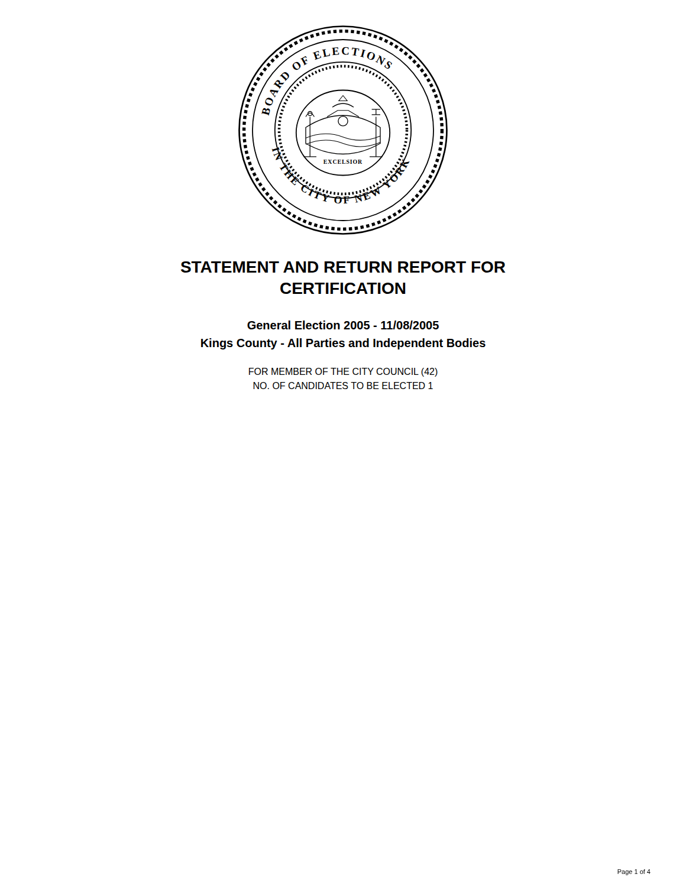BOARD OF ELECTIONS IN THE CITY OF NEW YORK EXCELSIOR
STATEMENT AND RETURN REPORT FOR
CERTIFICATION
General Election 2005 - 11/08/2005
Kings County - All Parties and Independent Bodies
FOR MEMBER OF THE CITY COUNCIL (42)
NO. OF CANDIDATES TO BE ELECTED 1
Page 1 of 4